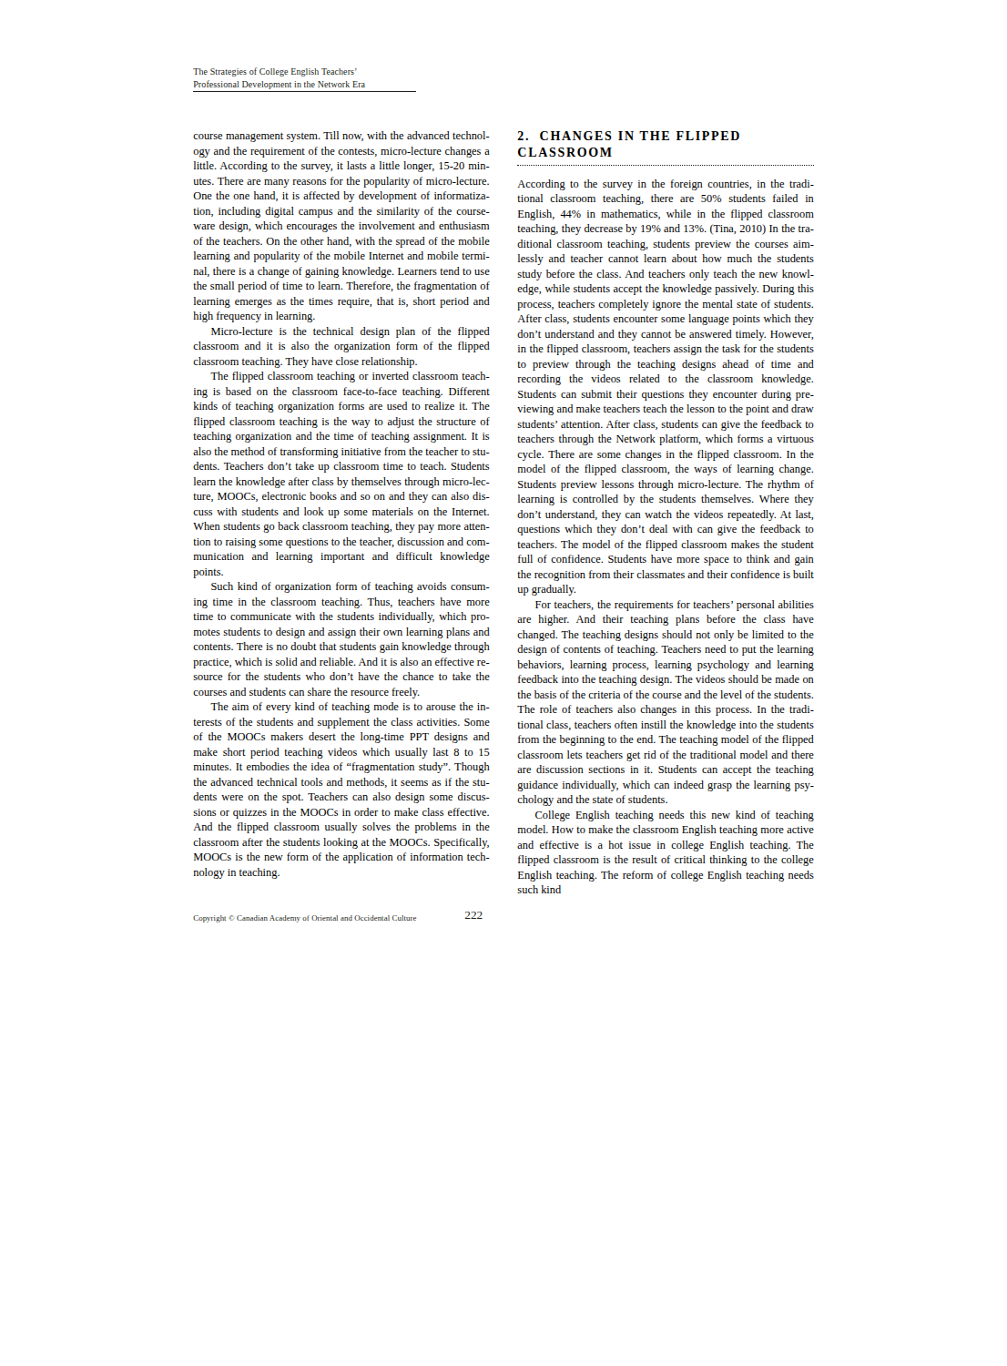The Strategies of College English Teachers’ Professional Development in the Network Era
course management system. Till now, with the advanced technology and the requirement of the contests, micro-lecture changes a little. According to the survey, it lasts a little longer, 15-20 minutes. There are many reasons for the popularity of micro-lecture. One the one hand, it is affected by development of informatization, including digital campus and the similarity of the courseware design, which encourages the involvement and enthusiasm of the teachers. On the other hand, with the spread of the mobile learning and popularity of the mobile Internet and mobile terminal, there is a change of gaining knowledge. Learners tend to use the small period of time to learn. Therefore, the fragmentation of learning emerges as the times require, that is, short period and high frequency in learning.
Micro-lecture is the technical design plan of the flipped classroom and it is also the organization form of the flipped classroom teaching. They have close relationship.
The flipped classroom teaching or inverted classroom teaching is based on the classroom face-to-face teaching. Different kinds of teaching organization forms are used to realize it. The flipped classroom teaching is the way to adjust the structure of teaching organization and the time of teaching assignment. It is also the method of transforming initiative from the teacher to students. Teachers don’t take up classroom time to teach. Students learn the knowledge after class by themselves through micro-lecture, MOOCs, electronic books and so on and they can also discuss with students and look up some materials on the Internet. When students go back classroom teaching, they pay more attention to raising some questions to the teacher, discussion and communication and learning important and difficult knowledge points.
Such kind of organization form of teaching avoids consuming time in the classroom teaching. Thus, teachers have more time to communicate with the students individually, which promotes students to design and assign their own learning plans and contents. There is no doubt that students gain knowledge through practice, which is solid and reliable. And it is also an effective resource for the students who don’t have the chance to take the courses and students can share the resource freely.
The aim of every kind of teaching mode is to arouse the interests of the students and supplement the class activities. Some of the MOOCs makers desert the long-time PPT designs and make short period teaching videos which usually last 8 to 15 minutes. It embodies the idea of “fragmentation study”. Though the advanced technical tools and methods, it seems as if the students were on the spot. Teachers can also design some discussions or quizzes in the MOOCs in order to make class effective. And the flipped classroom usually solves the problems in the classroom after the students looking at the MOOCs. Specifically, MOOCs is the new form of the application of information technology in teaching.
2. CHANGES IN THE FLIPPED CLASSROOM
According to the survey in the foreign countries, in the traditional classroom teaching, there are 50% students failed in English, 44% in mathematics, while in the flipped classroom teaching, they decrease by 19% and 13%. (Tina, 2010) In the traditional classroom teaching, students preview the courses aimlessly and teacher cannot learn about how much the students study before the class. And teachers only teach the new knowledge, while students accept the knowledge passively. During this process, teachers completely ignore the mental state of students. After class, students encounter some language points which they don’t understand and they cannot be answered timely. However, in the flipped classroom, teachers assign the task for the students to preview through the teaching designs ahead of time and recording the videos related to the classroom knowledge. Students can submit their questions they encounter during previewing and make teachers teach the lesson to the point and draw students’ attention. After class, students can give the feedback to teachers through the Network platform, which forms a virtuous cycle. There are some changes in the flipped classroom. In the model of the flipped classroom, the ways of learning change. Students preview lessons through micro-lecture. The rhythm of learning is controlled by the students themselves. Where they don’t understand, they can watch the videos repeatedly. At last, questions which they don’t deal with can give the feedback to teachers. The model of the flipped classroom makes the student full of confidence. Students have more space to think and gain the recognition from their classmates and their confidence is built up gradually.
For teachers, the requirements for teachers’ personal abilities are higher. And their teaching plans before the class have changed. The teaching designs should not only be limited to the design of contents of teaching. Teachers need to put the learning behaviors, learning process, learning psychology and learning feedback into the teaching design. The videos should be made on the basis of the criteria of the course and the level of the students. The role of teachers also changes in this process. In the traditional class, teachers often instill the knowledge into the students from the beginning to the end. The teaching model of the flipped classroom lets teachers get rid of the traditional model and there are discussion sections in it. Students can accept the teaching guidance individually, which can indeed grasp the learning psychology and the state of students.
College English teaching needs this new kind of teaching model. How to make the classroom English teaching more active and effective is a hot issue in college English teaching. The flipped classroom is the result of critical thinking to the college English teaching. The reform of college English teaching needs such kind
Copyright © Canadian Academy of Oriental and Occidental Culture
222